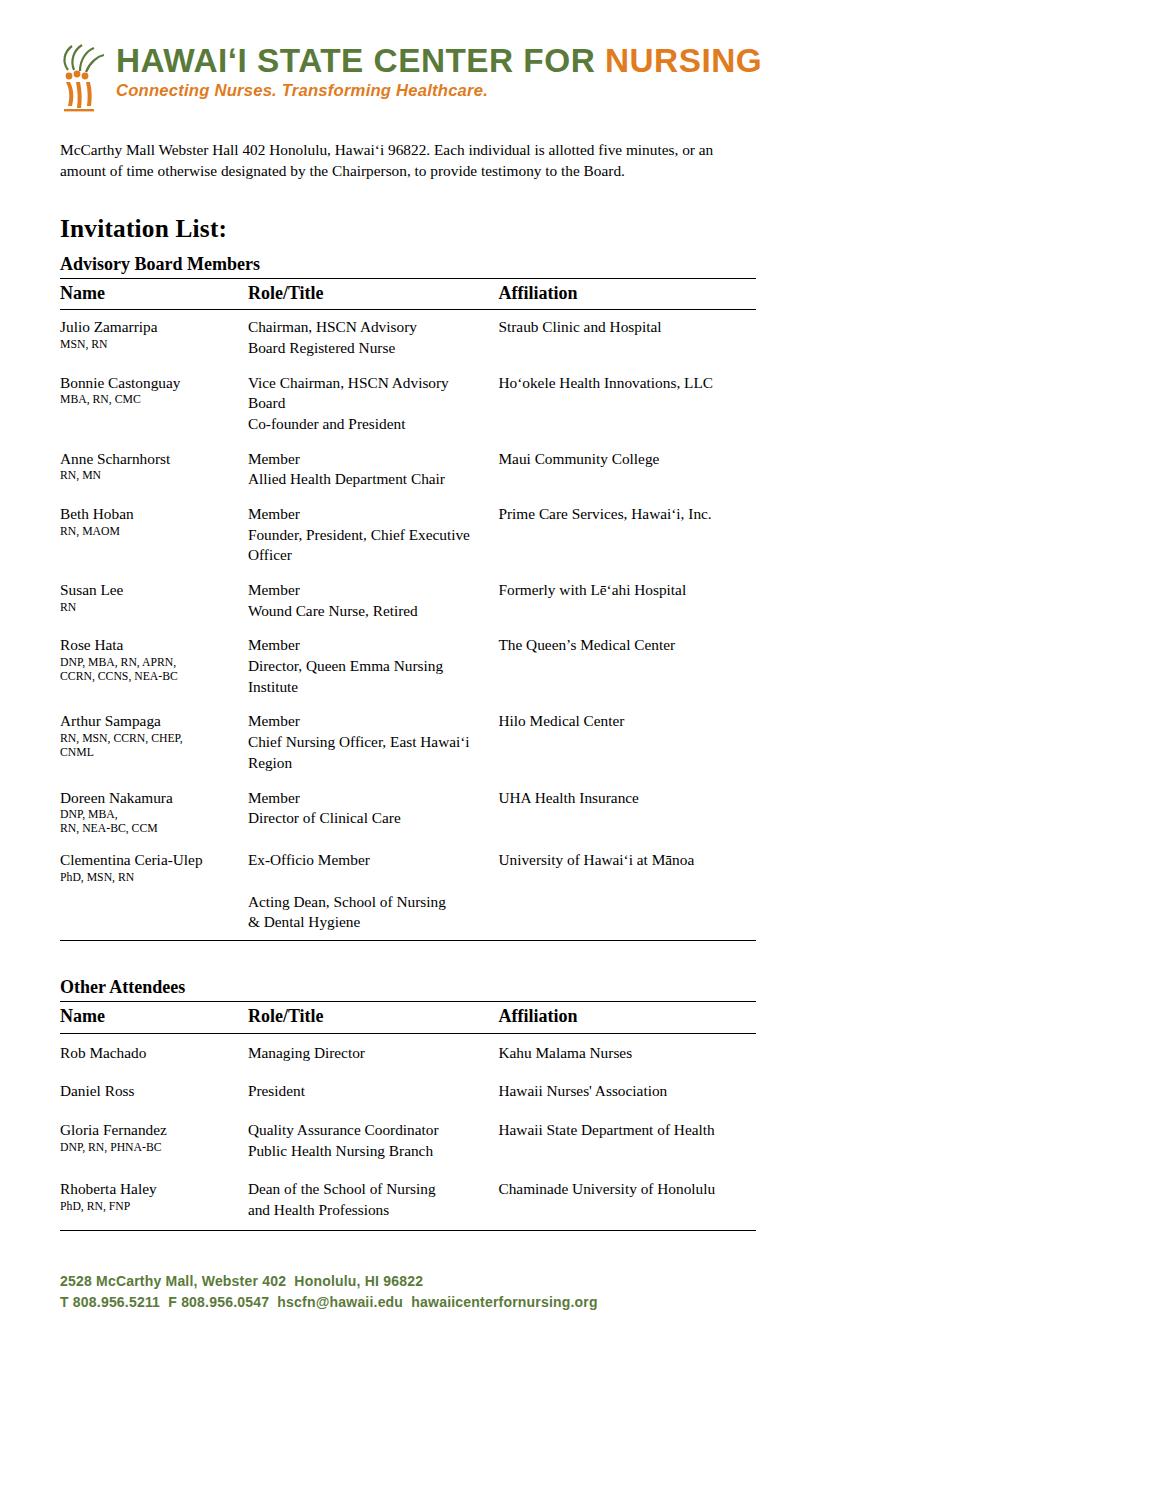HAWAIʻI STATE CENTER FOR NURSING
Connecting Nurses. Transforming Healthcare.
McCarthy Mall Webster Hall 402 Honolulu, Hawaiʻi 96822. Each individual is allotted five minutes, or an amount of time otherwise designated by the Chairperson, to provide testimony to the Board.
Invitation List:
Advisory Board Members
| Name | Role/Title | Affiliation |
| --- | --- | --- |
| Julio Zamarripa MSN, RN | Chairman, HSCN Advisory Board Registered Nurse | Straub Clinic and Hospital |
| Bonnie Castonguay MBA, RN, CMC | Vice Chairman, HSCN Advisory Board Co-founder and President | Hoʻokele Health Innovations, LLC |
| Anne Scharnhorst RN, MN | Member Allied Health Department Chair | Maui Community College |
| Beth Hoban RN, MAOM | Member Founder, President, Chief Executive Officer | Prime Care Services, Hawaiʻi, Inc. |
| Susan Lee RN | Member Wound Care Nurse, Retired | Formerly with Lēʻahi Hospital |
| Rose Hata DNP, MBA, RN, APRN, CCRN, CCNS, NEA-BC | Member Director, Queen Emma Nursing Institute | The Queen’s Medical Center |
| Arthur Sampaga RN, MSN, CCRN, CHEP, CNML | Member Chief Nursing Officer, East Hawaiʻi Region | Hilo Medical Center |
| Doreen Nakamura DNP, MBA, RN, NEA-BC, CCM | Member Director of Clinical Care | UHA Health Insurance |
| Clementina Ceria-Ulep PhD, MSN, RN | Ex-Officio Member Acting Dean, School of Nursing & Dental Hygiene | University of Hawaiʻi at Mānoa |
Other Attendees
| Name | Role/Title | Affiliation |
| --- | --- | --- |
| Rob Machado | Managing Director | Kahu Malama Nurses |
| Daniel Ross | President | Hawaii Nurses' Association |
| Gloria Fernandez DNP, RN, PHNA-BC | Quality Assurance Coordinator Public Health Nursing Branch | Hawaii State Department of Health |
| Rhoberta Haley PhD, RN, FNP | Dean of the School of Nursing and Health Professions | Chaminade University of Honolulu |
2528 McCarthy Mall, Webster 402 Honolulu, HI 96822
T 808.956.5211 F 808.956.0547 hscfn@hawaii.edu hawaiicenterfornursing.org